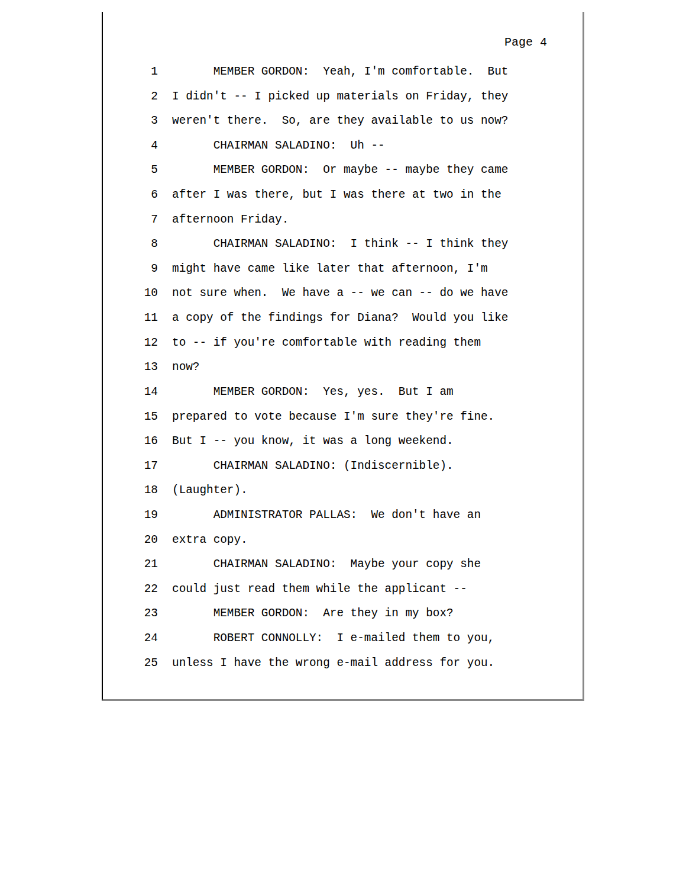Page 4
| 1 | MEMBER GORDON: Yeah, I'm comfortable. But |
| 2 | I didn't -- I picked up materials on Friday, they |
| 3 | weren't there. So, are they available to us now? |
| 4 | CHAIRMAN SALADINO: Uh -- |
| 5 | MEMBER GORDON: Or maybe -- maybe they came |
| 6 | after I was there, but I was there at two in the |
| 7 | afternoon Friday. |
| 8 | CHAIRMAN SALADINO: I think -- I think they |
| 9 | might have came like later that afternoon, I'm |
| 10 | not sure when. We have a -- we can -- do we have |
| 11 | a copy of the findings for Diana? Would you like |
| 12 | to -- if you're comfortable with reading them |
| 13 | now? |
| 14 | MEMBER GORDON: Yes, yes. But I am |
| 15 | prepared to vote because I'm sure they're fine. |
| 16 | But I -- you know, it was a long weekend. |
| 17 | CHAIRMAN SALADINO: (Indiscernible). |
| 18 | (Laughter). |
| 19 | ADMINISTRATOR PALLAS: We don't have an |
| 20 | extra copy. |
| 21 | CHAIRMAN SALADINO: Maybe your copy she |
| 22 | could just read them while the applicant -- |
| 23 | MEMBER GORDON: Are they in my box? |
| 24 | ROBERT CONNOLLY: I e-mailed them to you, |
| 25 | unless I have the wrong e-mail address for you. |